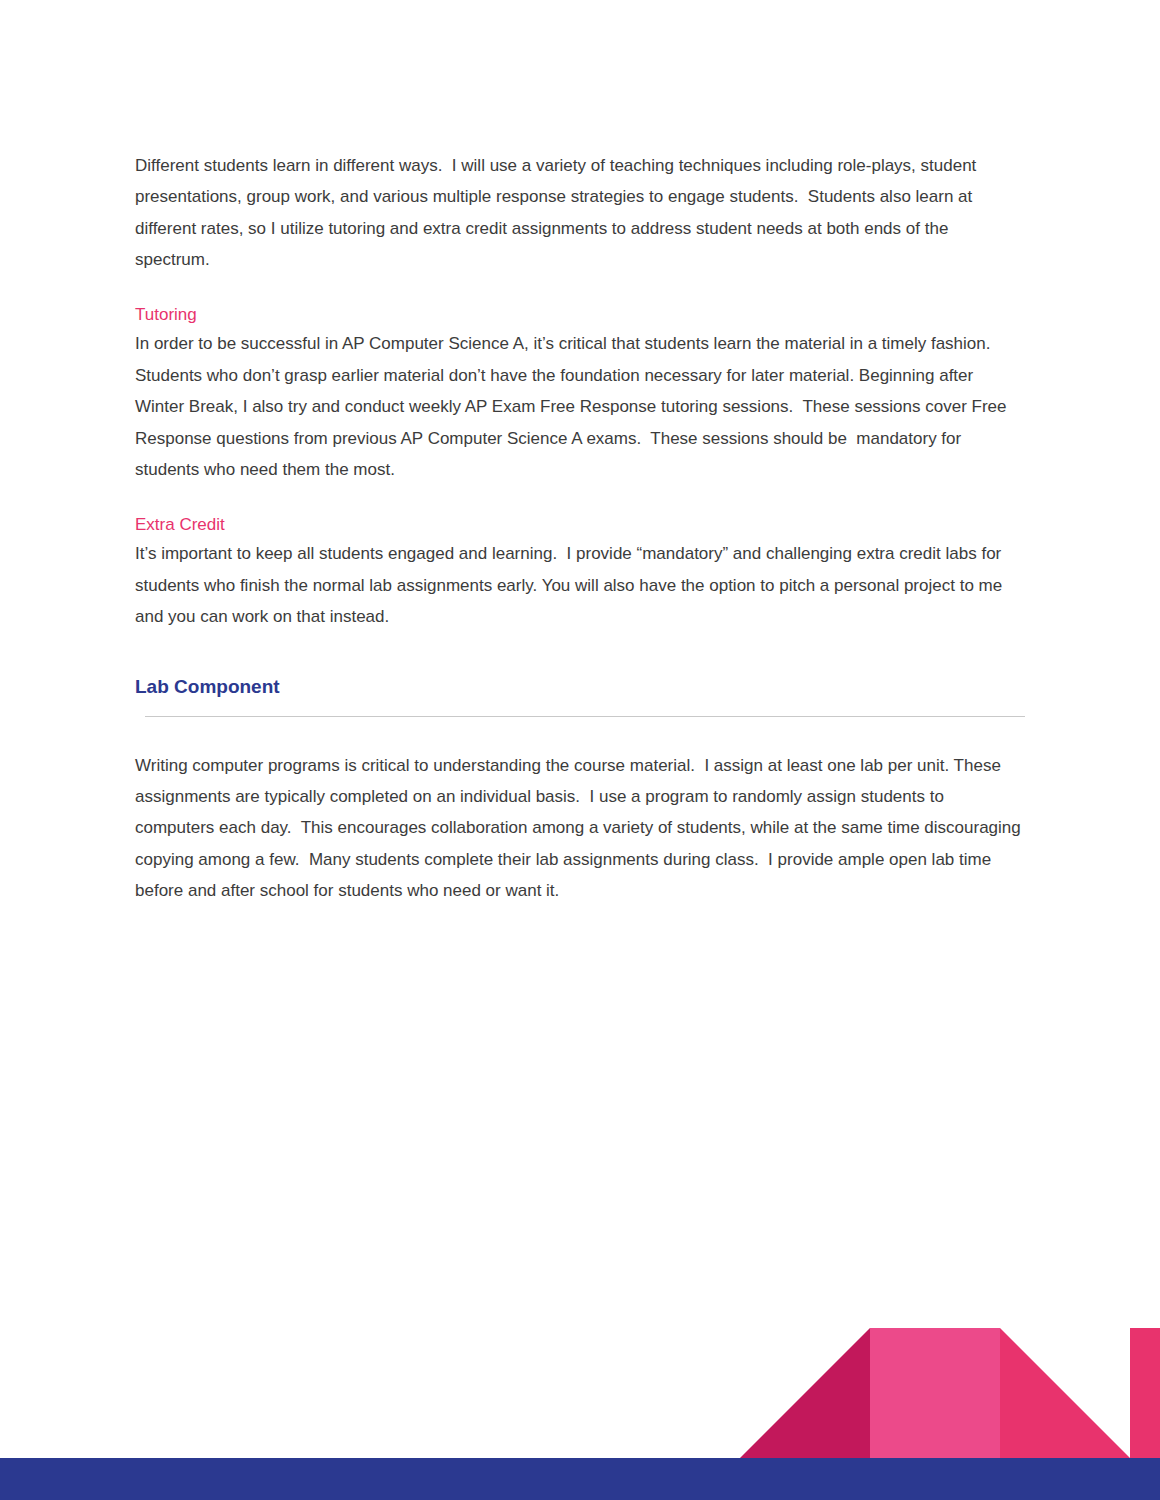Different students learn in different ways. I will use a variety of teaching techniques including role-plays, student presentations, group work, and various multiple response strategies to engage students. Students also learn at different rates, so I utilize tutoring and extra credit assignments to address student needs at both ends of the spectrum.
Tutoring
In order to be successful in AP Computer Science A, it’s critical that students learn the material in a timely fashion. Students who don’t grasp earlier material don’t have the foundation necessary for later material. Beginning after Winter Break, I also try and conduct weekly AP Exam Free Response tutoring sessions. These sessions cover Free Response questions from previous AP Computer Science A exams. These sessions should be mandatory for students who need them the most.
Extra Credit
It’s important to keep all students engaged and learning. I provide “mandatory” and challenging extra credit labs for students who finish the normal lab assignments early. You will also have the option to pitch a personal project to me and you can work on that instead.
Lab Component
Writing computer programs is critical to understanding the course material. I assign at least one lab per unit. These assignments are typically completed on an individual basis. I use a program to randomly assign students to computers each day. This encourages collaboration among a variety of students, while at the same time discouraging copying among a few. Many students complete their lab assignments during class. I provide ample open lab time before and after school for students who need or want it.